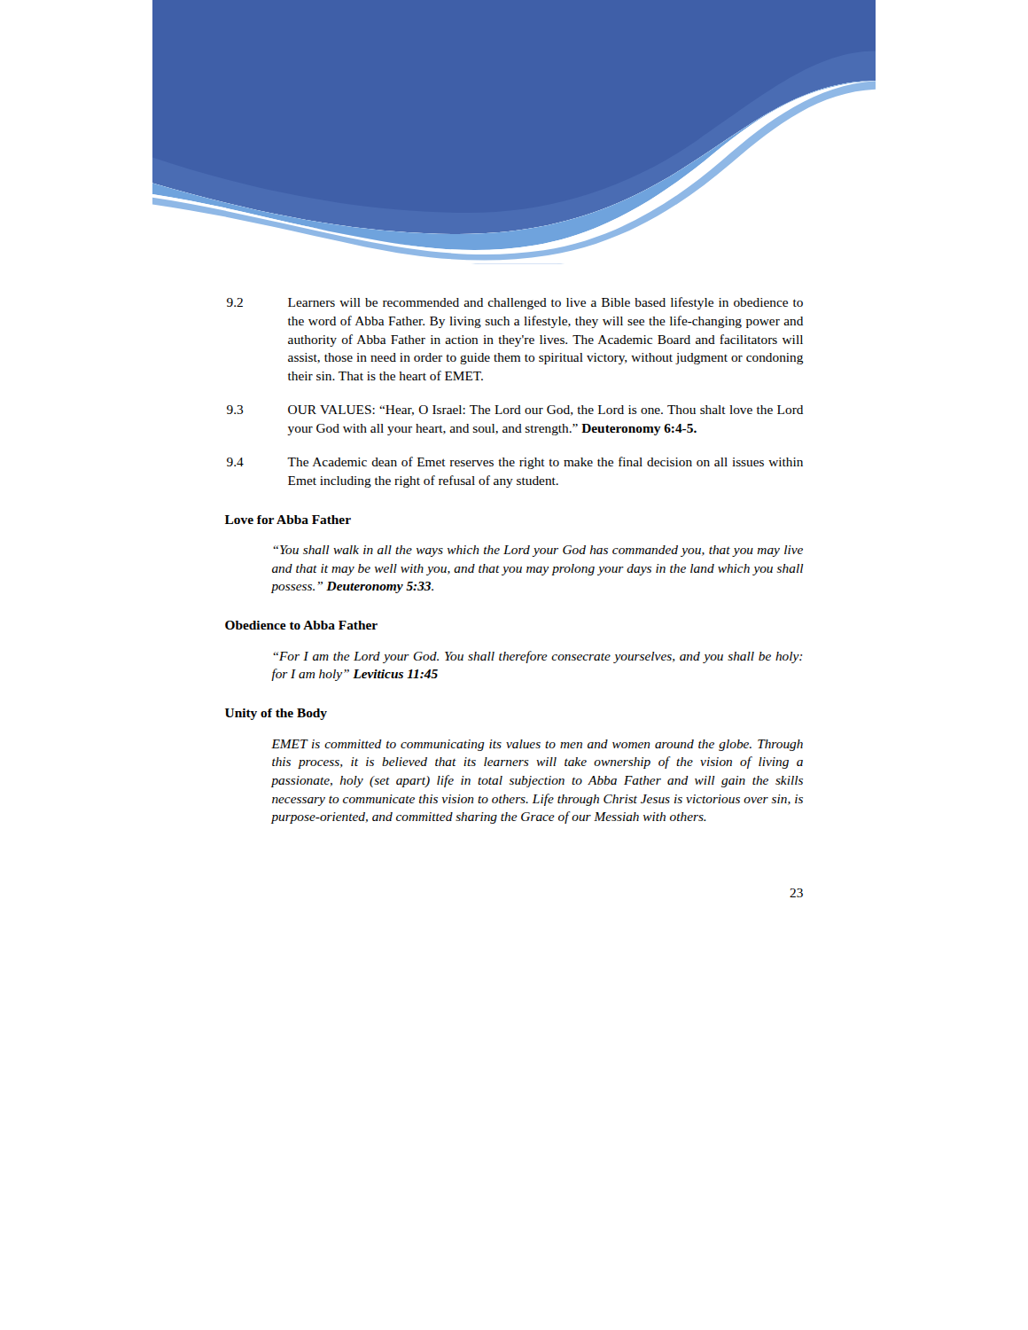9.2
Learners will be recommended and challenged to live a Bible based lifestyle in obedience to the word of Abba Father. By living such a lifestyle, they will see the life-changing power and authority of Abba Father in action in they're lives. The Academic Board and facilitators will assist, those in need in order to guide them to spiritual victory, without judgment or condoning their sin. That is the heart of EMET.
9.3
OUR VALUES: “Hear, O Israel: The Lord our God, the Lord is one. Thou shalt love the Lord your God with all your heart, and soul, and strength.” Deuteronomy 6:4-5.
9.4
The Academic dean of Emet reserves the right to make the final decision on all issues within Emet including the right of refusal of any student.
Love for Abba Father
“You shall walk in all the ways which the Lord your God has commanded you, that you may live and that it may be well with you, and that you may prolong your days in the land which you shall possess.” Deuteronomy 5:33.
Obedience to Abba Father
“For I am the Lord your God. You shall therefore consecrate yourselves, and you shall be holy: for I am holy” Leviticus 11:45
Unity of the Body
EMET is committed to communicating its values to men and women around the globe. Through this process, it is believed that its learners will take ownership of the vision of living a passionate, holy (set apart) life in total subjection to Abba Father and will gain the skills necessary to communicate this vision to others. Life through Christ Jesus is victorious over sin, is purpose-oriented, and committed sharing the Grace of our Messiah with others.
23